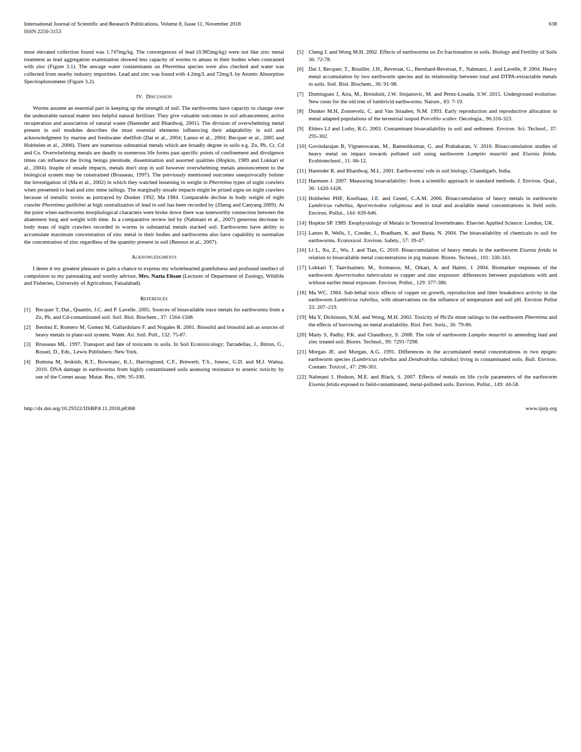International Journal of Scientific and Research Publications, Volume 8, Issue 11, November 2018
ISSN 2250-3153
638
most elevated collection found was 1.747mg/kg. The convergences of lead (0.985mg/kg) were not like zinc metal treatment as lead aggregation examination showed less capacity of worms to amass in their bodies when contrasted with zinc (Figure 3.1). The sewage water contaminants on Pheretima species were also checked and water was collected from nearby industry impurities. Lead and zinc was found with 4.2mg/L and 72mg/L by Atomic Absorption Spectrophotometer (Figure 3.2).
IV. Discussion
Worms assume an essential part in keeping up the strength of soil. The earthworms have capacity to change over the undesirable natural matter into helpful natural fertilizer. They give valuable outcomes in soil advancement, arrive recuperation and association of natural waste (Harender and Bhardwaj, 2001). The division of overwhelming metal present in soil modules describes the most essential elements influencing their adaptability in soil and acknowledgment by marine and freshwater shellfish (Dai et al., 2004; Lanno et al., 2004; Becquer et al., 2005 and Hobbelen et al., 2006). There are numerous substantial metals which are broadly degree in soils e.g. Zn, Pb, Cr, Cd and Cu. Overwhelming metals are deadly to numerous life forms past specific points of confinement and divulgence times can influence the living beings plenitude, dissemination and assorted qualities (Hopkin, 1989 and Lukkari et al., 2004). Inspite of unsafe impacts, metals don't stop in soil however overwhelming metals announcement to the biological system may be constrained (Brusseau, 1997). The previously mentioned outcomes unequivocally bolster the investigation of (Ma et al., 2002) in which they watched lessening in weight in Pheretima types of night crawlers when presented to lead and zinc mine tailings. The marginally unsafe impacts might be prized signs on night crawlers because of metallic toxins as portrayed by Donker 1992; Ma 1984. Comparable decline in body weight of night crawler Pheretima guillelmi at high centralization of lead in soil has been recorded by (Zheng and Canyang 2009). At the point when earthworms morphological characters were broke down there was noteworthy connection between the abatement long and weight with time. In a comparative review led by (Nahmani et al., 2007) generous decrease in body mass of night crawlers recorded in worms in substantial metals stacked soil. Earthworms have ability to accumulate maximum concentration of zinc metal in their bodies and earthworms also have capability to normalize the concentration of zinc regardless of the quantity present in soil (Renoux et al., 2007).
Acknowledgments
I deem it my greatest pleasure to gain a chance to express my wholehearted gratefulness and profound intellect of compulsion to my painstaking and worthy advisor, Mrs. Nazia Ehsan (Lecturer of Department of Zoology, Wildlife and Fisheries, University of Agriculture, Faisalabad).
References
[1] Becquer T, Dai., Quantin, J.C. and P. Lavelle. 2005. Sources of bioavailable trace metals for earthworms from a Zn, Pb, and Cd-contaminated soil. Soil. Biol. Biochem., 37: 1564-1568.
[2] Benitez E, Romero M, Gomez M, Gallardolaro F. and Nogales R. 2001. Biosolid and biosolid ash as sources of heavy metals in plant-soil system. Water. Air. Soil. Poll., 132: 75-87.
[3] Brusseau ML. 1997. Transport and fate of toxicants in soils. In Soil Ecotoxicology; Tarradellas, J., Bitton, G., Rossel, D., Eds., Lewis Publishers: New York.
[4] Buttona M, Jenkinb, R.T., Bowmanc, K.J., Harringtond, C.F., Brewerb, T.S., Jonesc, G.D. and M.J. Wattsa. 2010. DNA damage in earthworms from highly contaminated soils assessing resistance to arsenic toxicity by use of the Comet assay. Mutat. Res., 696: 95-100.
[5] Cheng J. and Wong M.H. 2002. Effects of earthworms on Zn fractionation in soils. Biology and Fertility of Soils 36: 72-78.
[6] Dai J, Becquer, T., Rouiller, J.H., Reversat, G., Bernhard-Reversat, F., Nahmani, J. and Lavelle, P. 2004. Heavy metal accumulation by two earthworm species and its relationship between total and DTPA-extractable metals in soils. Soil. Biol. Biochem., 36: 91-98.
[7] Dominguez J, Aira, M., Breinholt, J.W. Stojanovic, M. and Perez-Losada, S.W. 2015. Underground evolution: New roots for the old tree of lumbricid earthworms. Nature., 83: 7-19.
[8] Donker M.H, Zonnevelz, C. and Van Straalen, N.M. 1993. Early reproduction and reproductive allocation in metal adapted populations of the terrestrial isopod Porcellio scaber. Oecologia., 96:316-323.
[9] Ehlers LJ and Luthy, R.G. 2003. Contaminant bioavailability in soil and sediment. Environ. Sci. Technol., 37: 295-302.
[10] Govindarajan B, Vigneeswaran, M., Rameshkumar, G. and Prabakaran, V. 2010. Bioaccumulation studies of heavy metal on impact towards polluted soil using earthworm Lampito mauritii and Eisenia fetida. Ecobiotechnol., 11: 06-12.
[11] Harender R. and Bhardwaj, M.L. 2001. Earthworms' role in soil biology. Chandigarh, India.
[12] Harmsen J. 2007. Measuring bioavailability: from a scientific approach to standard methods. J. Environ. Qual., 36: 1420-1428.
[13] Hobbelen PHF, Koolhaas, J.E. and Gestel, C.A.M. 2006. Bioaccumulation of heavy metals in earthworm Lumbricus rubellus, Aporrectodea caliginosa and in total and available metal concentrations in field soils. Environ. Pollut., 144: 639-646.
[14] Hopkin SP. 1989. Eeophysiology of Metals in Terrestrial Invertebrates. Elsevier Applied Science: London, UK.
[15] Lanno R, Wells, J., Conder, J., Bradham, K. and Basta, N. 2004. The bioavailability of chemicals in soil for earthworms. Ecotoxicol. Environ. Safety., 57: 39-47.
[16] Li L, Xu, Z., Wu, J. and Tian, G. 2010. Bioaccumulation of heavy metals in the earthworm Eisenia fetida in relation to bioavailable metal concentrations in pig manure. Biores. Technol., 101: 330-343.
[17] Lukkari T, Taavitsainen, M., Soimasuo, M., Oikari, A. and Haimi, J. 2004. Biomarker responses of the earthworm Aporrectodea tuberculata to copper and zinc exposure: differences between populations with and without earlier metal exposure. Environ. Pollut., 129: 377-386.
[18] Ma WC. 1984. Sub-lethal toxic effects of copper on growth, reproduction and litter breakdown activity in the earthworm Lumbricus rubellus, with observations on the influence of temperature and soil pH. Environ Pollut 33: 207–219.
[19] Ma Y, Dickinson, N.M. and Wong, M.H. 2002. Toxicity of Pb/Zn mine tailings to the earthworm Pheretima and the effects of burrowing on metal availability. Biol. Fert. Soils., 36: 79-86.
[20] Maity S, Padhy, P.K. and Chaudhury, S. 2008. The role of earthworm Lampito mauritii in amending lead and zinc treated soil. Biores. Technol., 99: 7291-7298.
[21] Morgan JE. and Morgan, A.G. 1991. Differences in the accumulated metal concentrations in two epigeic earthworm species (Lumbricus rubellus and Dendrodrilus rubidus) living in contaminated soils. Bull. Environ. Contam. Toxicol., 47: 296-301.
[22] Nahmani J, Hodson, M.E. and Black, S. 2007. Effects of metals on life cycle parameters of the earthworm Eisenia fetida exposed to field-contaminated, metal-polluted soils. Environ. Pollut., 149: 44-58.
http://dx.doi.org/10.29322/IJSRP.8.11.2018.p8368
www.ijsrp.org